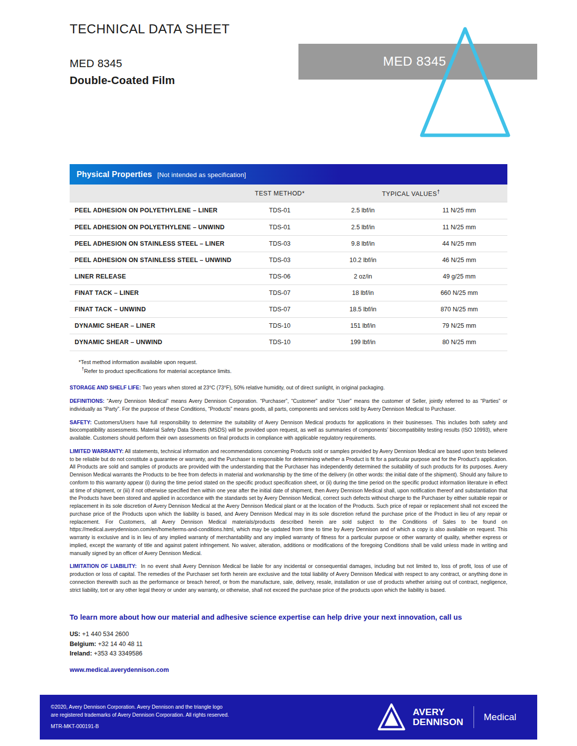TECHNICAL DATA SHEET
MED 8345
Double-Coated Film
MED 8345
Physical Properties [Not intended as specification]
| | TEST METHOD* | TYPICAL VALUES † |
| --- | --- | --- |
| PEEL ADHESION ON POLYETHYLENE – LINER | TDS-01 | 2.5 lbf/in | 11 N/25 mm |
| PEEL ADHESION ON POLYETHYLENE – UNWIND | TDS-01 | 2.5 lbf/in | 11 N/25 mm |
| PEEL ADHESION ON STAINLESS STEEL – LINER | TDS-03 | 9.8 lbf/in | 44 N/25 mm |
| PEEL ADHESION ON STAINLESS STEEL – UNWIND | TDS-03 | 10.2 lbf/in | 46 N/25 mm |
| LINER RELEASE | TDS-06 | 2 oz/in | 49 g/25 mm |
| FINAT TACK – LINER | TDS-07 | 18 lbf/in | 660 N/25 mm |
| FINAT TACK – UNWIND | TDS-07 | 18.5 lbf/in | 870 N/25 mm |
| DYNAMIC SHEAR – LINER | TDS-10 | 151 lbf/in | 79 N/25 mm |
| DYNAMIC SHEAR – UNWIND | TDS-10 | 199 lbf/in | 80 N/25 mm |
*Test method information available upon request.
†Refer to product specifications for material acceptance limits.
STORAGE AND SHELF LIFE: Two years when stored at 23°C (73°F), 50% relative humidity, out of direct sunlight, in original packaging.
DEFINITIONS: “Avery Dennison Medical” means Avery Dennison Corporation. “Purchaser”, “Customer” and/or “User” means the customer of Seller, jointly referred to as “Parties” or individually as “Party”. For the purpose of these Conditions, “Products” means goods, all parts, components and services sold by Avery Dennison Medical to Purchaser.
SAFETY: Customers/Users have full responsibility to determine the suitability of Avery Dennison Medical products for applications in their businesses. This includes both safety and biocompatibility assessments. Material Safety Data Sheets (MSDS) will be provided upon request, as well as summaries of components’ biocompatibility testing results (ISO 10993), where available. Customers should perform their own assessments on final products in compliance with applicable regulatory requirements.
LIMITED WARRANTY: All statements, technical information and recommendations concerning Products sold or samples provided by Avery Dennison Medical are based upon tests believed to be reliable but do not constitute a guarantee or warranty, and the Purchaser is responsible for determining whether a Product is fit for a particular purpose and for the Product’s application. All Products are sold and samples of products are provided with the understanding that the Purchaser has independently determined the suitability of such products for its purposes. Avery Dennison Medical warrants the Products to be free from defects in material and workmanship by the time of the delivery (in other words: the initial date of the shipment). Should any failure to conform to this warranty appear (i) during the time period stated on the specific product specification sheet, or (ii) during the time period on the specific product information literature in effect at time of shipment, or (iii) if not otherwise specified then within one year after the initial date of shipment, then Avery Dennison Medical shall, upon notification thereof and substantiation that the Products have been stored and applied in accordance with the standards set by Avery Dennison Medical, correct such defects without charge to the Purchaser by either suitable repair or replacement in its sole discretion of Avery Dennison Medical at the Avery Dennison Medical plant or at the location of the Products. Such price of repair or replacement shall not exceed the purchase price of the Products upon which the liability is based, and Avery Dennison Medical may in its sole discretion refund the purchase price of the Product in lieu of any repair or replacement. For Customers, all Avery Dennison Medical materials/products described herein are sold subject to the Conditions of Sales to be found on https://medical.averydennison.com/en/home/terms-and-conditions.html, which may be updated from time to time by Avery Dennison and of which a copy is also available on request. This warranty is exclusive and is in lieu of any implied warranty of merchantability and any implied warranty of fitness for a particular purpose or other warranty of quality, whether express or implied, except the warranty of title and against patent infringement. No waiver, alteration, additions or modifications of the foregoing Conditions shall be valid unless made in writing and manually signed by an officer of Avery Dennison Medical.
LIMITATION OF LIABILITY: In no event shall Avery Dennison Medical be liable for any incidental or consequential damages, including but not limited to, loss of profit, loss of use of production or loss of capital. The remedies of the Purchaser set forth herein are exclusive and the total liability of Avery Dennison Medical with respect to any contract, or anything done in connection therewith such as the performance or breach hereof, or from the manufacture, sale, delivery, resale, installation or use of products whether arising out of contract, negligence, strict liability, tort or any other legal theory or under any warranty, or otherwise, shall not exceed the purchase price of the products upon which the liability is based.
To learn more about how our material and adhesive science expertise can help drive your next innovation, call us
US: +1 440 534 2600
Belgium: +32 14 40 48 11
Ireland: +353 43 3349586
www.medical.averydennison.com
©2020, Avery Dennison Corporation. Avery Dennison and the triangle logo
are registered trademarks of Avery Dennison Corporation. All rights reserved.
MTR-MKT-000191-B
Avery
Dennison
Medical